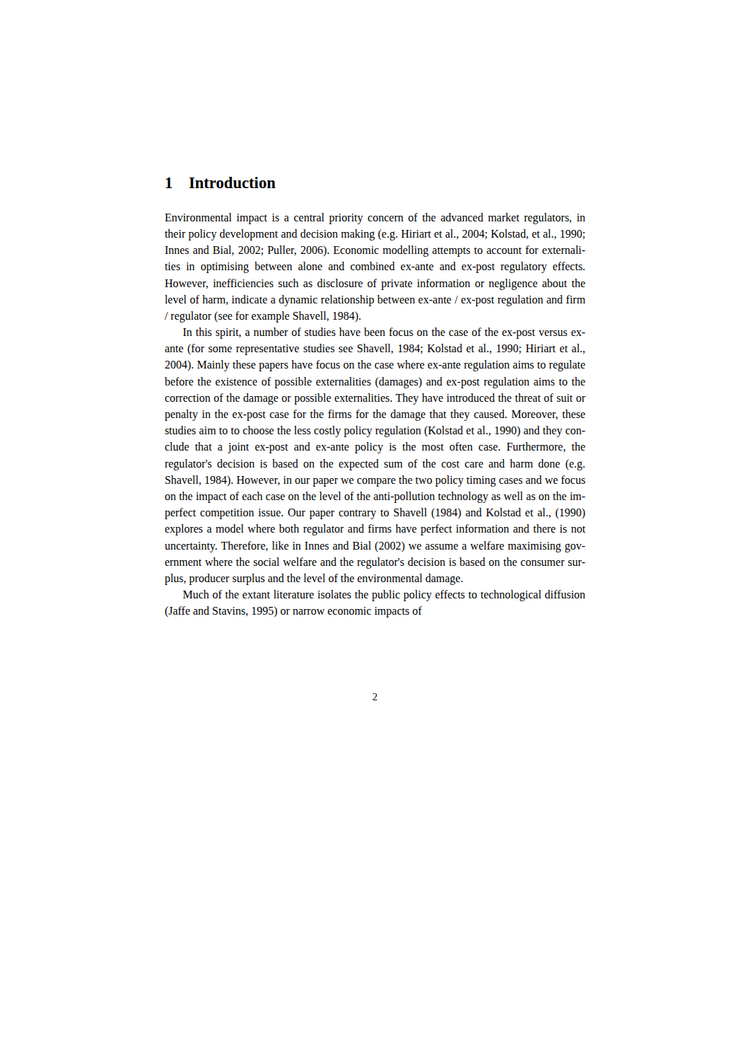1 Introduction
Environmental impact is a central priority concern of the advanced market regulators, in their policy development and decision making (e.g. Hiriart et al., 2004; Kolstad, et al., 1990; Innes and Bial, 2002; Puller, 2006). Economic modelling attempts to account for externalities in optimising between alone and combined ex-ante and ex-post regulatory effects. However, inefficiencies such as disclosure of private information or negligence about the level of harm, indicate a dynamic relationship between ex-ante / ex-post regulation and firm / regulator (see for example Shavell, 1984).
In this spirit, a number of studies have been focus on the case of the ex-post versus ex-ante (for some representative studies see Shavell, 1984; Kolstad et al., 1990; Hiriart et al., 2004). Mainly these papers have focus on the case where ex-ante regulation aims to regulate before the existence of possible externalities (damages) and ex-post regulation aims to the correction of the damage or possible externalities. They have introduced the threat of suit or penalty in the ex-post case for the firms for the damage that they caused. Moreover, these studies aim to to choose the less costly policy regulation (Kolstad et al., 1990) and they conclude that a joint ex-post and ex-ante policy is the most often case. Furthermore, the regulator's decision is based on the expected sum of the cost care and harm done (e.g. Shavell, 1984). However, in our paper we compare the two policy timing cases and we focus on the impact of each case on the level of the anti-pollution technology as well as on the imperfect competition issue. Our paper contrary to Shavell (1984) and Kolstad et al., (1990) explores a model where both regulator and firms have perfect information and there is not uncertainty. Therefore, like in Innes and Bial (2002) we assume a welfare maximising government where the social welfare and the regulator's decision is based on the consumer surplus, producer surplus and the level of the environmental damage.
Much of the extant literature isolates the public policy effects to technological diffusion (Jaffe and Stavins, 1995) or narrow economic impacts of
2